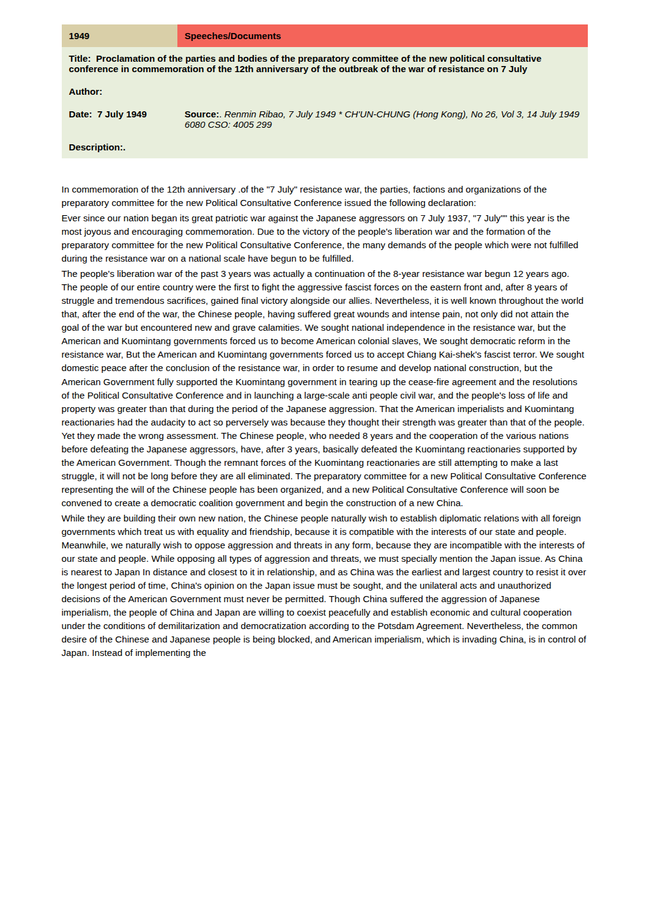| 1949 | Speeches/Documents |
| Title: Proclamation of the parties and bodies of the preparatory committee of the new political consultative conference in commemoration of the 12th anniversary of the outbreak of the war of resistance on 7 July |
| Author: |
| Date: 7 July 1949 | Source: . Renmin Ribao, 7 July 1949 * CH'UN-CHUNG (Hong Kong), No 26, Vol 3, 14 July 1949 6080 CSO: 4005 299 |
| Description:. |
In commemoration of the 12th anniversary .of the "7 July" resistance war, the parties, factions and organizations of the preparatory committee for the new Political Consultative Conference issued the following declaration:
Ever since our nation began its great patriotic war against the Japanese aggressors on 7 July 1937, "7 July"" this year is the most joyous and encouraging commemoration. Due to the victory of the people's liberation war and the formation of the preparatory committee for the new Political Consultative Conference, the many demands of the people which were not fulfilled during the resistance war on a national scale have begun to be fulfilled.
The people's liberation war of the past 3 years was actually a continuation of the 8-year resistance war begun 12 years ago. The people of our entire country were the first to fight the aggressive fascist forces on the eastern front and, after 8 years of struggle and tremendous sacrifices, gained final victory alongside our allies. Nevertheless, it is well known throughout the world that, after the end of the war, the Chinese people, having suffered great wounds and intense pain, not only did not attain the goal of the war but encountered new and grave calamities. We sought national independence in the resistance war, but the American and Kuomintang governments forced us to become American colonial slaves, We sought democratic reform in the resistance war, But the American and Kuomintang governments forced us to accept Chiang Kai-shek's fascist terror. We sought domestic peace after the conclusion of the resistance war, in order to resume and develop national construction, but the American Government fully supported the Kuomintang government in tearing up the cease-fire agreement and the resolutions of the Political Consultative Conference and in launching a large-scale anti people civil war, and the people's loss of life and property was greater than that during the period of the Japanese aggression. That the American imperialists and Kuomintang reactionaries had the audacity to act so perversely was because they thought their strength was greater than that of the people. Yet they made the wrong assessment. The Chinese people, who needed 8 years and the cooperation of the various nations before defeating the Japanese aggressors, have, after 3 years, basically defeated the Kuomintang reactionaries supported by the American Government. Though the remnant forces of the Kuomintang reactionaries are still attempting to make a last struggle, it will not be long before they are all eliminated. The preparatory committee for a new Political Consultative Conference representing the will of the Chinese people has been organized, and a new Political Consultative Conference will soon be convened to create a democratic coalition government and begin the construction of a new China.
While they are building their own new nation, the Chinese people naturally wish to establish diplomatic relations with all foreign governments which treat us with equality and friendship, because it is compatible with the interests of our state and people. Meanwhile, we naturally wish to oppose aggression and threats in any form, because they are incompatible with the interests of our state and people. While opposing all types of aggression and threats, we must specially mention the Japan issue. As China is nearest to Japan In distance and closest to it in relationship, and as China was the earliest and largest country to resist it over the longest period of time, China's opinion on the Japan issue must be sought, and the unilateral acts and unauthorized decisions of the American Government must never be permitted. Though China suffered the aggression of Japanese imperialism, the people of China and Japan are willing to coexist peacefully and establish economic and cultural cooperation under the conditions of demilitarization and democratization according to the Potsdam Agreement. Nevertheless, the common desire of the Chinese and Japanese people is being blocked, and American imperialism, which is invading China, is in control of Japan. Instead of implementing the